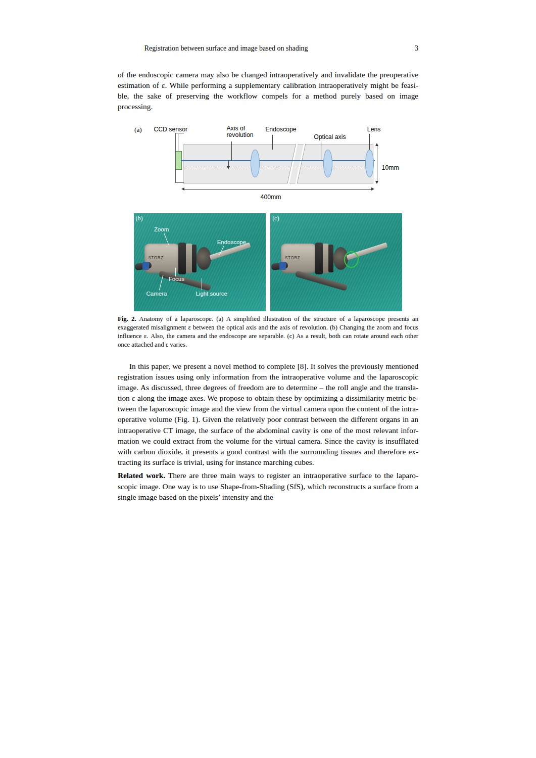Registration between surface and image based on shading
3
of the endoscopic camera may also be changed intraoperatively and invalidate the preoperative estimation of ε. While performing a supplementary calibration intraoperatively might be feasible, the sake of preserving the workflow compels for a method purely based on image processing.
(a)
CCD sensor
Axis of
revolution
Endoscope
Optical axis
Lens
10mm
400mm
ε
(b)
STORZ
Zoom
Focus
Camera
Endoscope
Light source
(c)
STORZ
Fig. 2. Anatomy of a laparoscope. (a) A simplified illustration of the structure of a laparoscope presents an exaggerated misalignment ε between the optical axis and the axis of revolution. (b) Changing the zoom and focus influence ε. Also, the camera and the endoscope are separable. (c) As a result, both can rotate around each other once attached and ε varies.
In this paper, we present a novel method to complete [8]. It solves the previously mentioned registration issues using only information from the intraoperative volume and the laparoscopic image. As discussed, three degrees of freedom are to determine – the roll angle and the translation ε along the image axes. We propose to obtain these by optimizing a dissimilarity metric between the laparoscopic image and the view from the virtual camera upon the content of the intraoperative volume (Fig. 1). Given the relatively poor contrast between the different organs in an intraoperative CT image, the surface of the abdominal cavity is one of the most relevant information we could extract from the volume for the virtual camera. Since the cavity is insufflated with carbon dioxide, it presents a good contrast with the surrounding tissues and therefore extracting its surface is trivial, using for instance marching cubes.
Related work. There are three main ways to register an intraoperative surface to the laparoscopic image. One way is to use Shape-from-Shading (SfS), which reconstructs a surface from a single image based on the pixels’ intensity and the